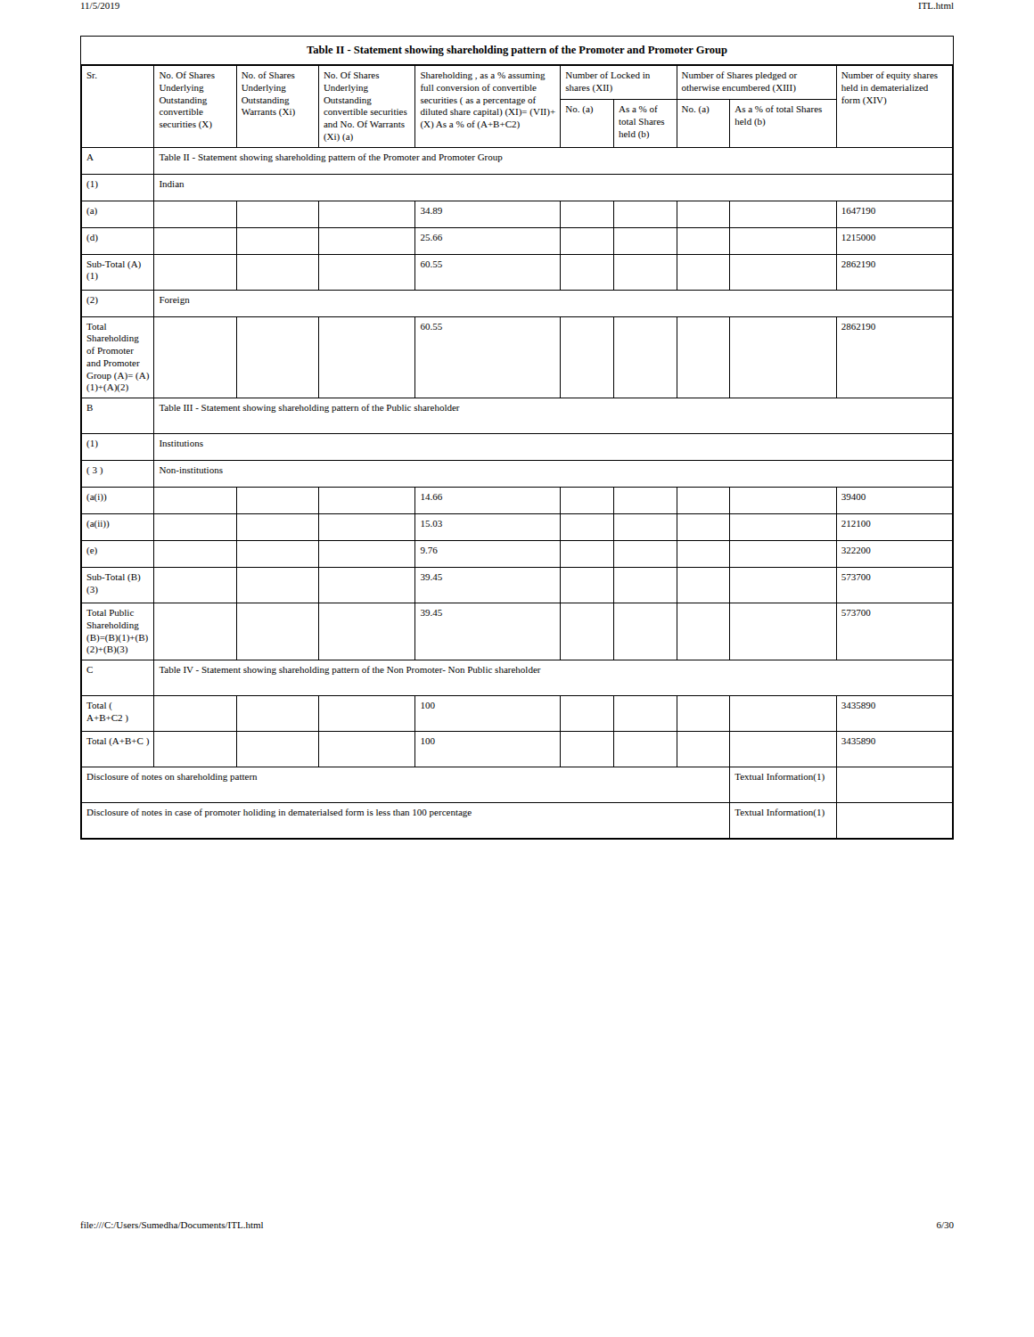11/5/2019
ITL.html
Table II - Statement showing shareholding pattern of the Promoter and Promoter Group
| Sr. | No. Of Shares Underlying Outstanding convertible securities (X) | No. of Shares Underlying Outstanding Warrants (Xi) | No. Of Shares Underlying Outstanding convertible securities and No. Of Warrants (Xi) (a) | Shareholding , as a % assuming full conversion of convertible securities ( as a percentage of diluted share capital) (XI)= (VII)+(X) As a % of (A+B+C2) | Number of Locked in shares (XII) | Number of Shares pledged or otherwise encumbered (XIII) | Number of equity shares held in dematerialized form (XIV) |
| --- | --- | --- | --- | --- | --- | --- | --- |
| No. (a) | As a % of total Shares held (b) | No. (a) | As a % of total Shares held (b) |
| A | Table II - Statement showing shareholding pattern of the Promoter and Promoter Group |
| (1) | Indian |
| (a) | | | | 34.89 | | | | | 1647190 |
| (d) | | | | 25.66 | | | | | 1215000 |
| Sub-Total (A)(1) | | | | 60.55 | | | | | 2862190 |
| (2) | Foreign |
| Total Shareholding of Promoter and Promoter Group (A)= (A)(1)+(A)(2) | | | | 60.55 | | | | | 2862190 |
| B | Table III - Statement showing shareholding pattern of the Public shareholder |
| (1) | Institutions |
| ( 3 ) | Non-institutions |
| (a(i)) | | | | 14.66 | | | | | 39400 |
| (a(ii)) | | | | 15.03 | | | | | 212100 |
| (e) | | | | 9.76 | | | | | 322200 |
| Sub-Total (B)(3) | | | | 39.45 | | | | | 573700 |
| Total Public Shareholding (B)=(B)(1)+(B)(2)+(B)(3) | | | | 39.45 | | | | | 573700 |
| C | Table IV - Statement showing shareholding pattern of the Non Promoter- Non Public shareholder |
| Total ( A+B+C2 ) | | | | 100 | | | | | 3435890 |
| Total (A+B+C ) | | | | 100 | | | | | 3435890 |
| Disclosure of notes on shareholding pattern | Textual Information(1) | |
| Disclosure of notes in case of promoter holiding in dematerialsed form is less than 100 percentage | Textual Information(1) | |
file:///C:/Users/Sumedha/Documents/ITL.html
6/30